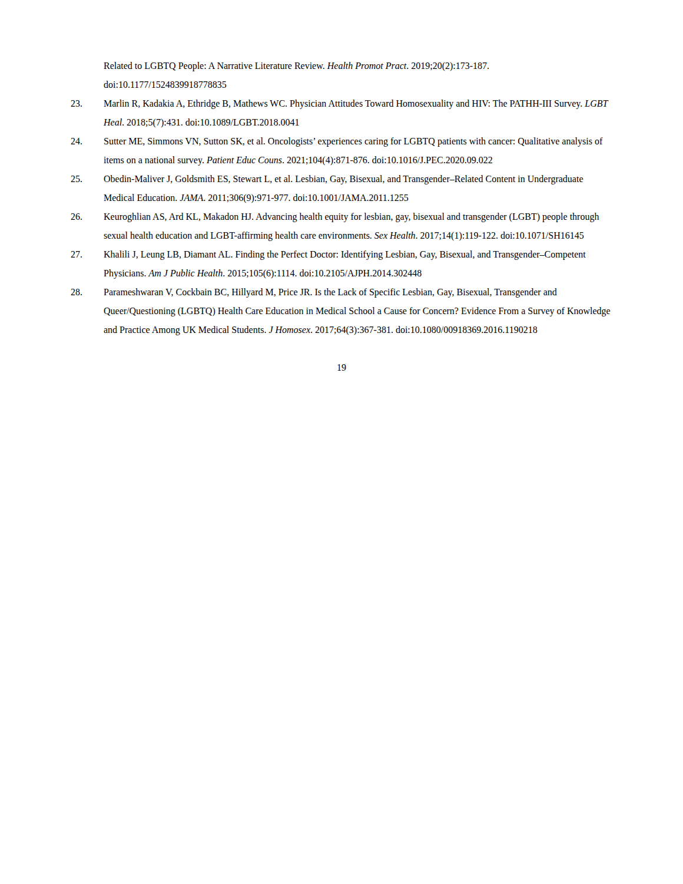Related to LGBTQ People: A Narrative Literature Review. Health Promot Pract. 2019;20(2):173-187. doi:10.1177/1524839918778835
23. Marlin R, Kadakia A, Ethridge B, Mathews WC. Physician Attitudes Toward Homosexuality and HIV: The PATHH-III Survey. LGBT Heal. 2018;5(7):431. doi:10.1089/LGBT.2018.0041
24. Sutter ME, Simmons VN, Sutton SK, et al. Oncologists’ experiences caring for LGBTQ patients with cancer: Qualitative analysis of items on a national survey. Patient Educ Couns. 2021;104(4):871-876. doi:10.1016/J.PEC.2020.09.022
25. Obedin-Maliver J, Goldsmith ES, Stewart L, et al. Lesbian, Gay, Bisexual, and Transgender–Related Content in Undergraduate Medical Education. JAMA. 2011;306(9):971-977. doi:10.1001/JAMA.2011.1255
26. Keuroghlian AS, Ard KL, Makadon HJ. Advancing health equity for lesbian, gay, bisexual and transgender (LGBT) people through sexual health education and LGBT-affirming health care environments. Sex Health. 2017;14(1):119-122. doi:10.1071/SH16145
27. Khalili J, Leung LB, Diamant AL. Finding the Perfect Doctor: Identifying Lesbian, Gay, Bisexual, and Transgender–Competent Physicians. Am J Public Health. 2015;105(6):1114. doi:10.2105/AJPH.2014.302448
28. Parameshwaran V, Cockbain BC, Hillyard M, Price JR. Is the Lack of Specific Lesbian, Gay, Bisexual, Transgender and Queer/Questioning (LGBTQ) Health Care Education in Medical School a Cause for Concern? Evidence From a Survey of Knowledge and Practice Among UK Medical Students. J Homosex. 2017;64(3):367-381. doi:10.1080/00918369.2016.1190218
19